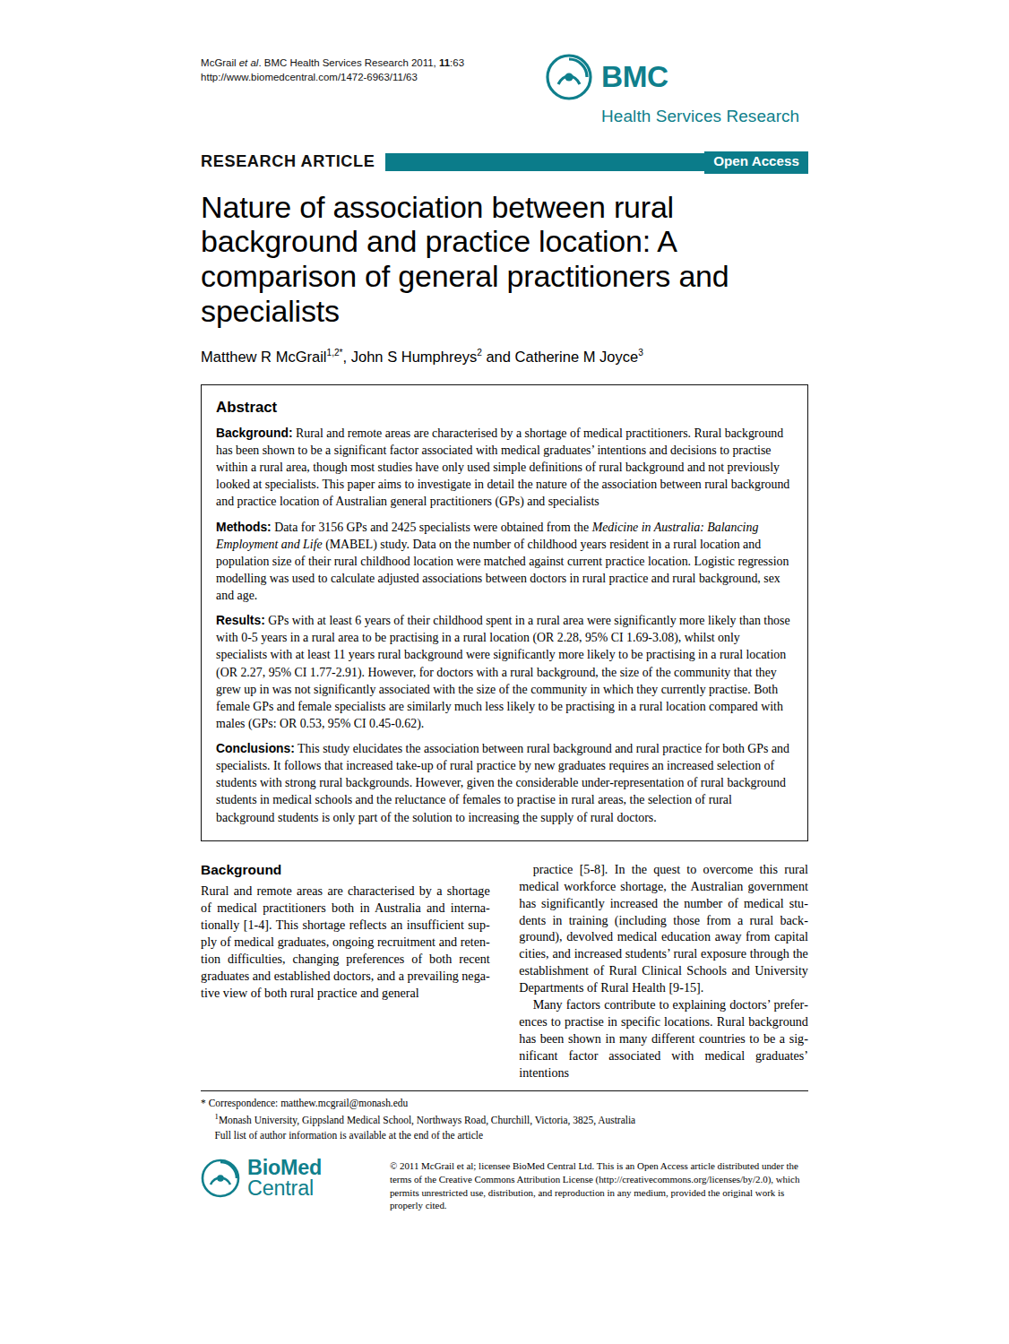McGrail et al. BMC Health Services Research 2011, 11:63
http://www.biomedcentral.com/1472-6963/11/63
BMC
Health Services Research
RESEARCH ARTICLE
Open Access
Nature of association between rural background and practice location: A comparison of general practitioners and specialists
Matthew R McGrail1,2*, John S Humphreys2 and Catherine M Joyce3
Abstract
Background: Rural and remote areas are characterised by a shortage of medical practitioners. Rural background has been shown to be a significant factor associated with medical graduates’ intentions and decisions to practise within a rural area, though most studies have only used simple definitions of rural background and not previously looked at specialists. This paper aims to investigate in detail the nature of the association between rural background and practice location of Australian general practitioners (GPs) and specialists
Methods: Data for 3156 GPs and 2425 specialists were obtained from the Medicine in Australia: Balancing Employment and Life (MABEL) study. Data on the number of childhood years resident in a rural location and population size of their rural childhood location were matched against current practice location. Logistic regression modelling was used to calculate adjusted associations between doctors in rural practice and rural background, sex and age.
Results: GPs with at least 6 years of their childhood spent in a rural area were significantly more likely than those with 0-5 years in a rural area to be practising in a rural location (OR 2.28, 95% CI 1.69-3.08), whilst only specialists with at least 11 years rural background were significantly more likely to be practising in a rural location (OR 2.27, 95% CI 1.77-2.91). However, for doctors with a rural background, the size of the community that they grew up in was not significantly associated with the size of the community in which they currently practise. Both female GPs and female specialists are similarly much less likely to be practising in a rural location compared with males (GPs: OR 0.53, 95% CI 0.45-0.62).
Conclusions: This study elucidates the association between rural background and rural practice for both GPs and specialists. It follows that increased take-up of rural practice by new graduates requires an increased selection of students with strong rural backgrounds. However, given the considerable under-representation of rural background students in medical schools and the reluctance of females to practise in rural areas, the selection of rural background students is only part of the solution to increasing the supply of rural doctors.
Background
Rural and remote areas are characterised by a shortage of medical practitioners both in Australia and internationally [1-4]. This shortage reflects an insufficient supply of medical graduates, ongoing recruitment and retention difficulties, changing preferences of both recent graduates and established doctors, and a prevailing negative view of both rural practice and general
practice [5-8]. In the quest to overcome this rural medical workforce shortage, the Australian government has significantly increased the number of medical students in training (including those from a rural background), devolved medical education away from capital cities, and increased students’ rural exposure through the establishment of Rural Clinical Schools and University Departments of Rural Health [9-15].
Many factors contribute to explaining doctors’ preferences to practise in specific locations. Rural background has been shown in many different countries to be a significant factor associated with medical graduates’ intentions
* Correspondence: matthew.mcgrail@monash.edu
1Monash University, Gippsland Medical School, Northways Road, Churchill, Victoria, 3825, Australia
Full list of author information is available at the end of the article
BioMed Central
© 2011 McGrail et al; licensee BioMed Central Ltd. This is an Open Access article distributed under the terms of the Creative Commons Attribution License (http://creativecommons.org/licenses/by/2.0), which permits unrestricted use, distribution, and reproduction in any medium, provided the original work is properly cited.